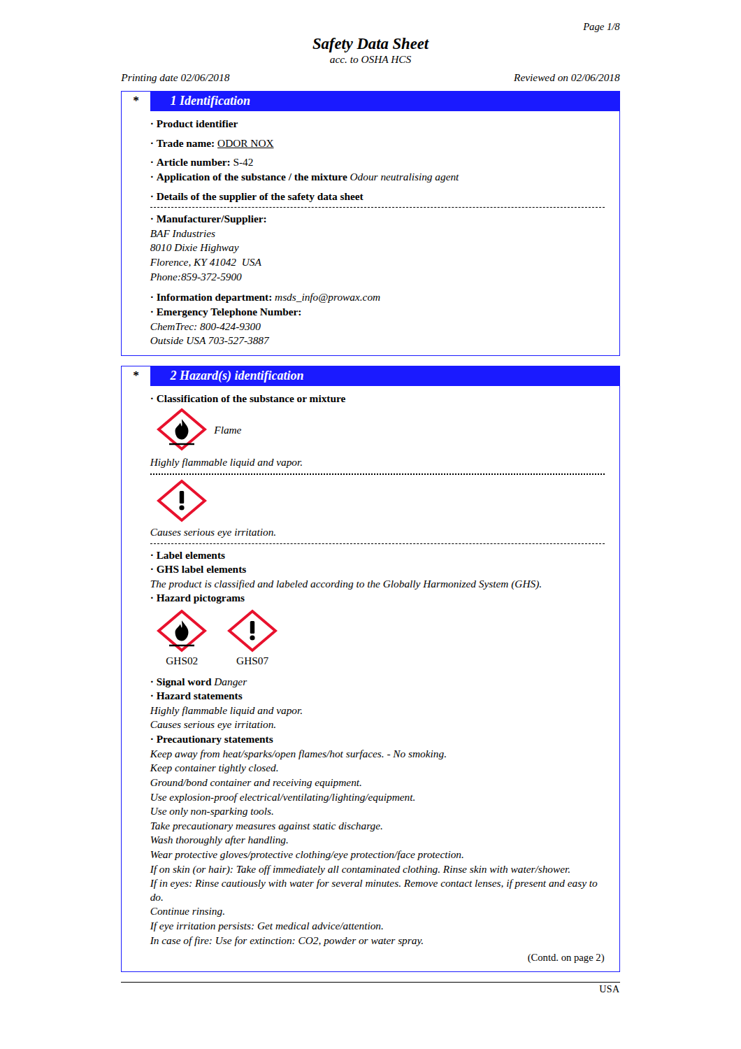Page 1/8
Safety Data Sheet
acc. to OSHA HCS
Printing date 02/06/2018 Reviewed on 02/06/2018
*
1 Identification
Product identifier
Trade name: ODOR NOX
Article number: S-42
Application of the substance / the mixture Odour neutralising agent
Details of the supplier of the safety data sheet
Manufacturer/Supplier:
BAF Industries
8010 Dixie Highway
Florence, KY 41042 USA
Phone:859-372-5900
Information department: msds_info@prowax.com
Emergency Telephone Number:
ChemTrec: 800-424-9300
Outside USA 703-527-3887
*
2 Hazard(s) identification
Classification of the substance or mixture
Flame
Highly flammable liquid and vapor.
Causes serious eye irritation.
Label elements
GHS label elements
The product is classified and labeled according to the Globally Harmonized System (GHS).
Hazard pictograms
GHS02
GHS07
Signal word Danger
Hazard statements
Highly flammable liquid and vapor.
Causes serious eye irritation.
Precautionary statements
Keep away from heat/sparks/open flames/hot surfaces. - No smoking.
Keep container tightly closed.
Ground/bond container and receiving equipment.
Use explosion-proof electrical/ventilating/lighting/equipment.
Use only non-sparking tools.
Take precautionary measures against static discharge.
Wash thoroughly after handling.
Wear protective gloves/protective clothing/eye protection/face protection.
If on skin (or hair): Take off immediately all contaminated clothing. Rinse skin with water/shower.
If in eyes: Rinse cautiously with water for several minutes. Remove contact lenses, if present and easy to do.
Continue rinsing.
If eye irritation persists: Get medical advice/attention.
In case of fire: Use for extinction: CO2, powder or water spray.
(Contd. on page 2)
USA